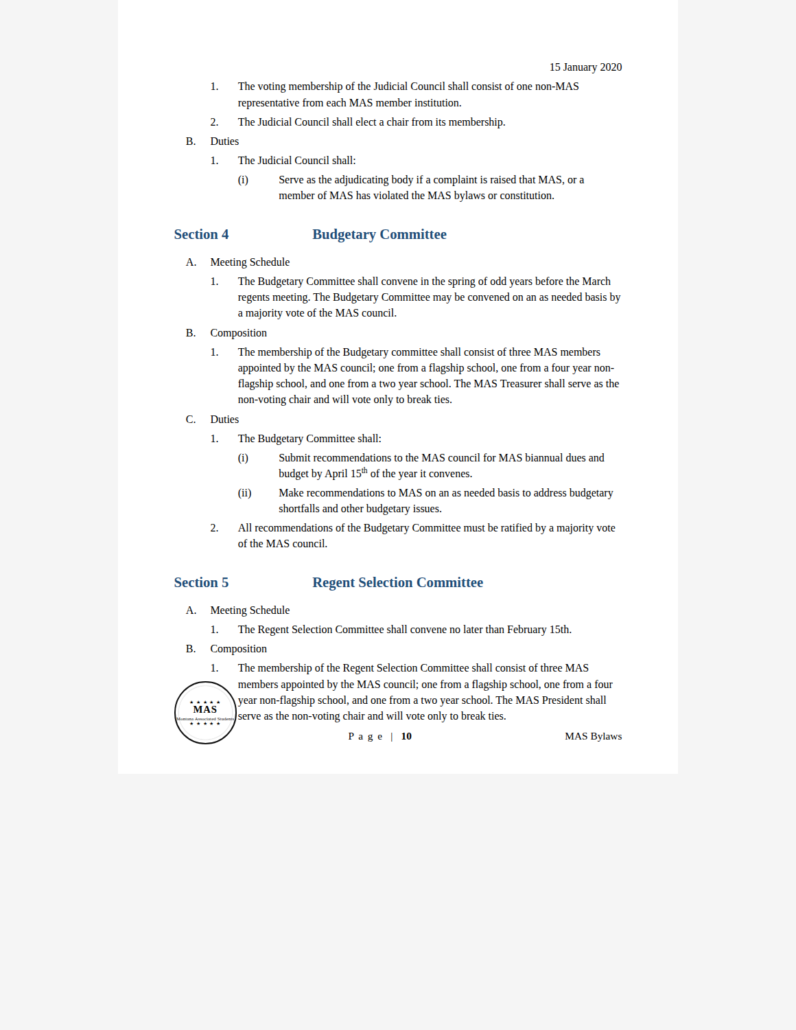15 January 2020
1. The voting membership of the Judicial Council shall consist of one non-MAS representative from each MAS member institution.
2. The Judicial Council shall elect a chair from its membership.
B. Duties
1. The Judicial Council shall:
(i) Serve as the adjudicating body if a complaint is raised that MAS, or a member of MAS has violated the MAS bylaws or constitution.
Section 4 Budgetary Committee
A. Meeting Schedule
1. The Budgetary Committee shall convene in the spring of odd years before the March regents meeting. The Budgetary Committee may be convened on an as needed basis by a majority vote of the MAS council.
B. Composition
1. The membership of the Budgetary committee shall consist of three MAS members appointed by the MAS council; one from a flagship school, one from a four year non-flagship school, and one from a two year school. The MAS Treasurer shall serve as the non-voting chair and will vote only to break ties.
C. Duties
1. The Budgetary Committee shall:
(i) Submit recommendations to the MAS council for MAS biannual dues and budget by April 15th of the year it convenes.
(ii) Make recommendations to MAS on an as needed basis to address budgetary shortfalls and other budgetary issues.
2. All recommendations of the Budgetary Committee must be ratified by a majority vote of the MAS council.
Section 5 Regent Selection Committee
A. Meeting Schedule
1. The Regent Selection Committee shall convene no later than February 15th.
B. Composition
1. The membership of the Regent Selection Committee shall consist of three MAS members appointed by the MAS council; one from a flagship school, one from a four year non-flagship school, and one from a two year school. The MAS President shall serve as the non-voting chair and will vote only to break ties.
★ ★ ★ ★ ★
MAS
Montana Associated Students
★ ★ ★ ★ ★
P a g e | 10
MAS Bylaws